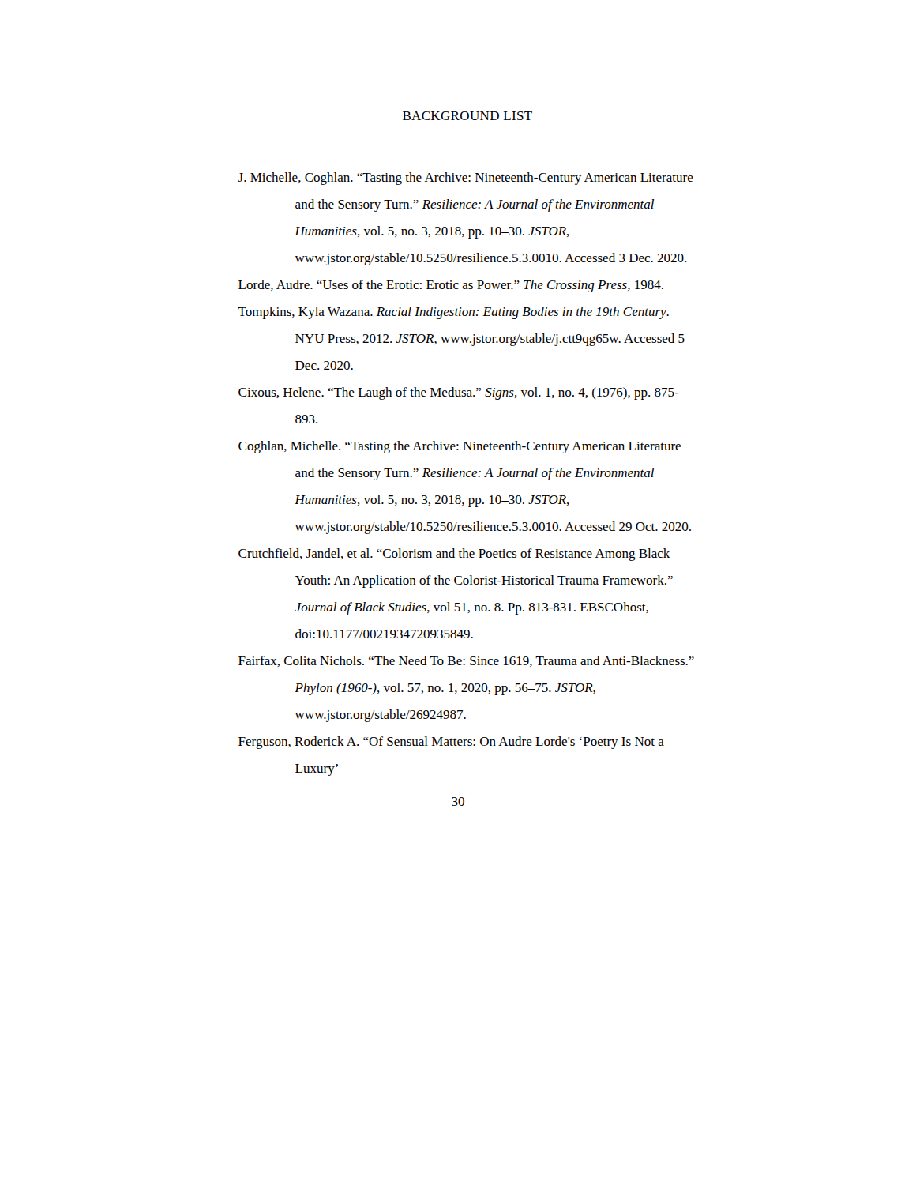BACKGROUND LIST
J. Michelle, Coghlan. “Tasting the Archive: Nineteenth-Century American Literature and the Sensory Turn.” Resilience: A Journal of the Environmental Humanities, vol. 5, no. 3, 2018, pp. 10–30. JSTOR, www.jstor.org/stable/10.5250/resilience.5.3.0010. Accessed 3 Dec. 2020.
Lorde, Audre. “Uses of the Erotic: Erotic as Power.” The Crossing Press, 1984.
Tompkins, Kyla Wazana. Racial Indigestion: Eating Bodies in the 19th Century. NYU Press, 2012. JSTOR, www.jstor.org/stable/j.ctt9qg65w. Accessed 5 Dec. 2020.
Cixous, Helene. “The Laugh of the Medusa.” Signs, vol. 1, no. 4, (1976), pp. 875-893.
Coghlan, Michelle. “Tasting the Archive: Nineteenth-Century American Literature and the Sensory Turn.” Resilience: A Journal of the Environmental Humanities, vol. 5, no. 3, 2018, pp. 10–30. JSTOR, www.jstor.org/stable/10.5250/resilience.5.3.0010. Accessed 29 Oct. 2020.
Crutchfield, Jandel, et al. “Colorism and the Poetics of Resistance Among Black Youth: An Application of the Colorist-Historical Trauma Framework.” Journal of Black Studies, vol 51, no. 8. Pp. 813-831. EBSCOhost, doi:10.1177/0021934720935849.
Fairfax, Colita Nichols. “The Need To Be: Since 1619, Trauma and Anti-Blackness.” Phylon (1960-), vol. 57, no. 1, 2020, pp. 56–75. JSTOR, www.jstor.org/stable/26924987.
Ferguson, Roderick A. “Of Sensual Matters: On Audre Lorde's ‘Poetry Is Not a Luxury’
30